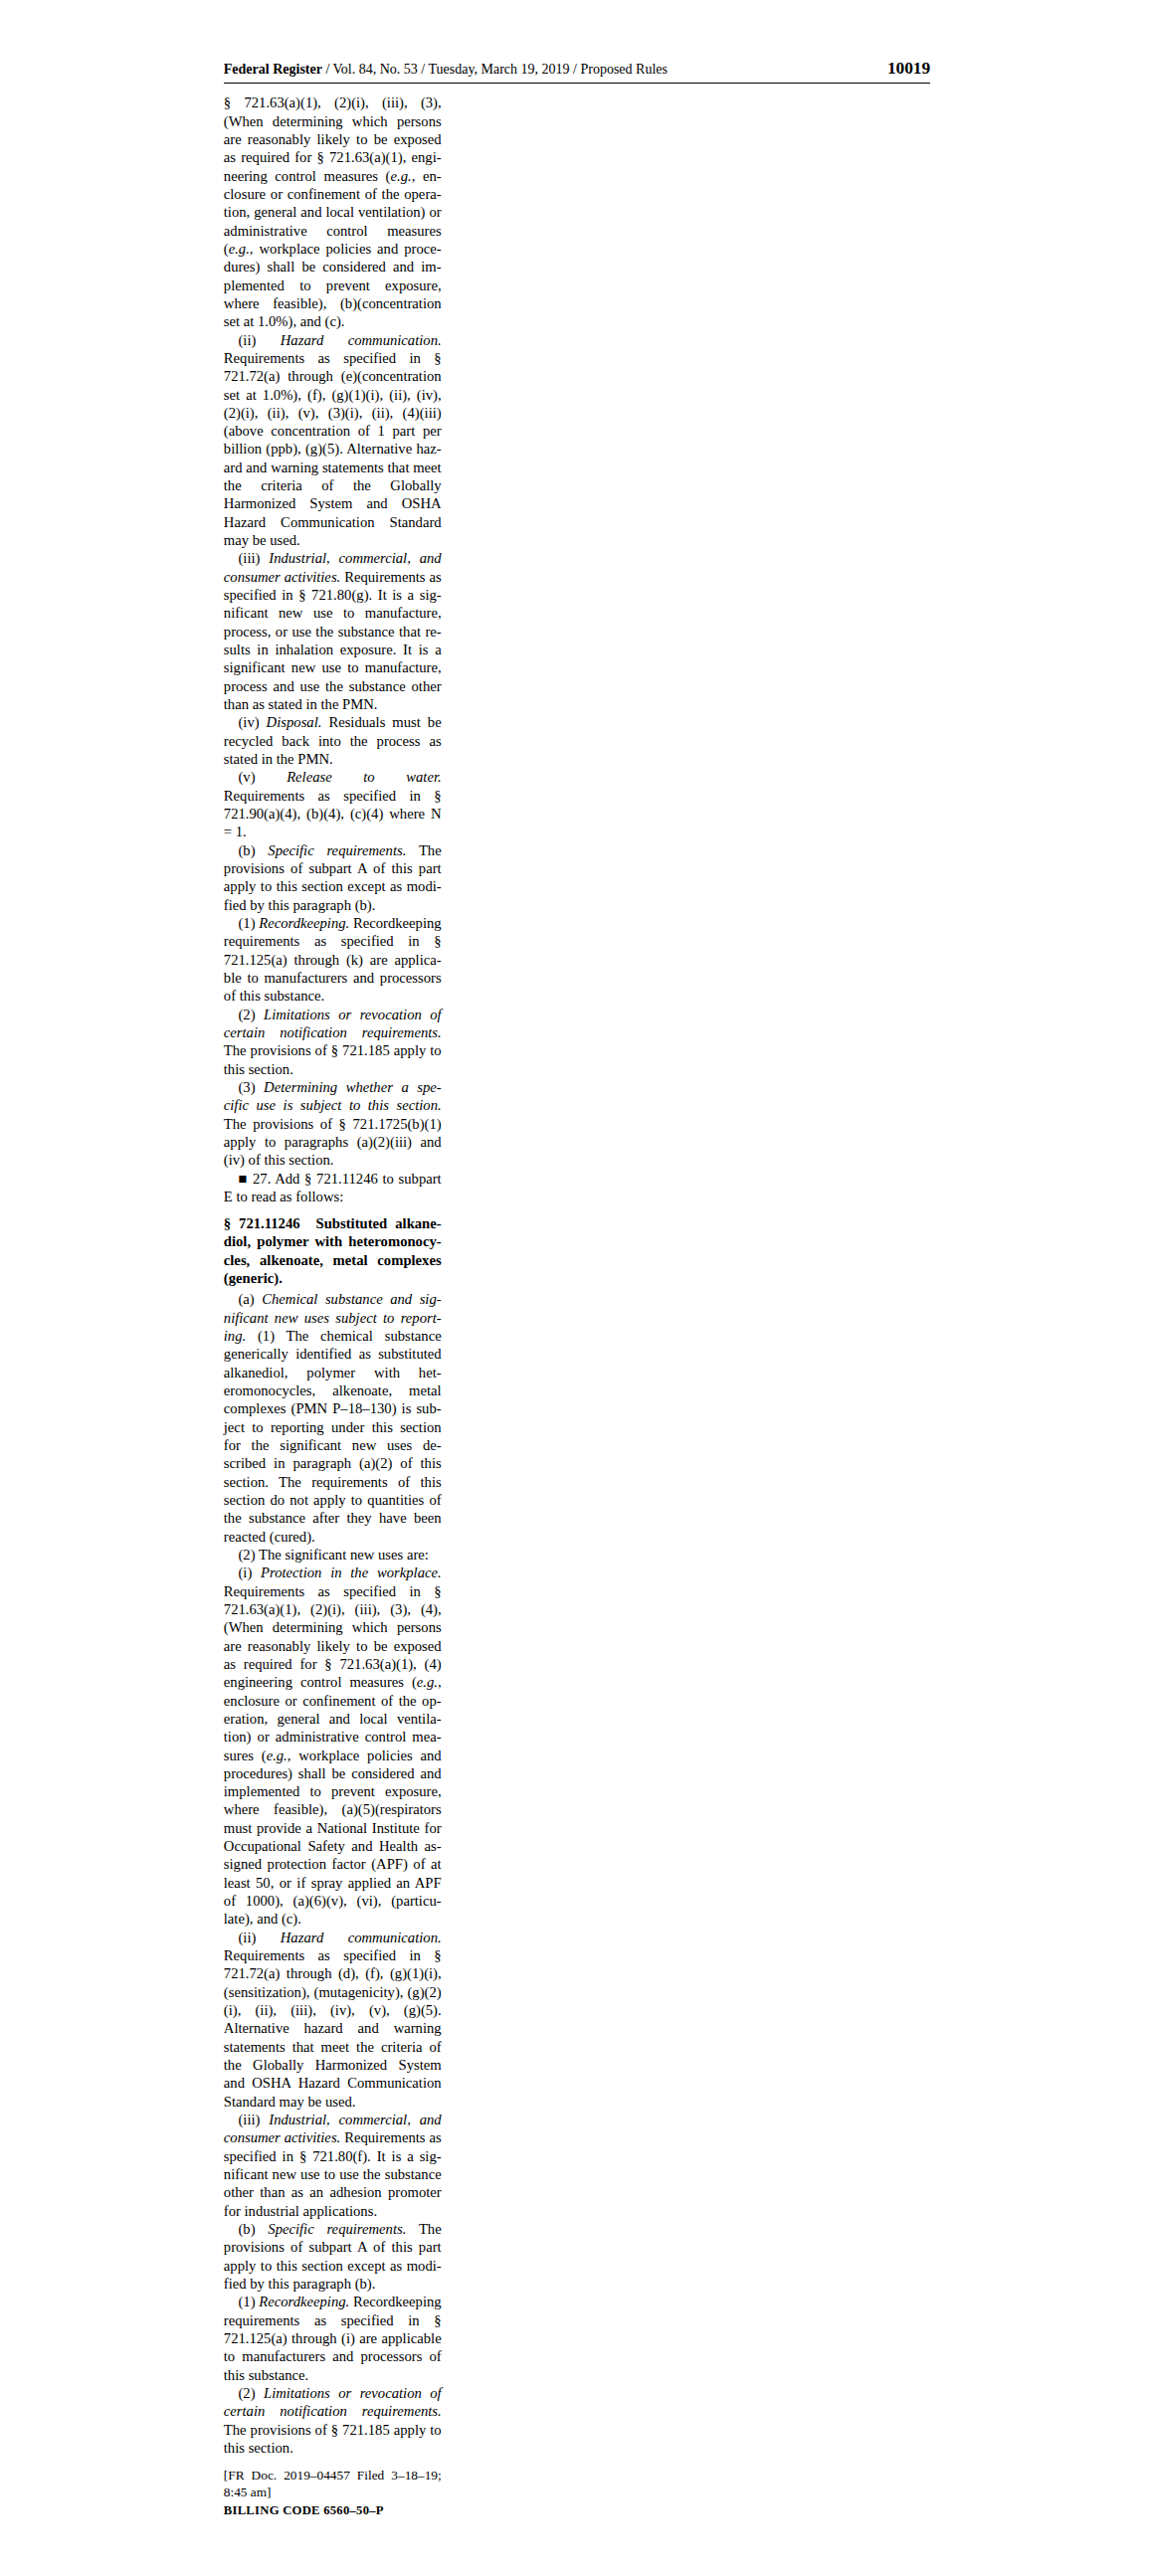Federal Register / Vol. 84, No. 53 / Tuesday, March 19, 2019 / Proposed Rules
10019
§ 721.63(a)(1), (2)(i), (iii), (3), (When determining which persons are reasonably likely to be exposed as required for § 721.63(a)(1), engineering control measures (e.g., enclosure or confinement of the operation, general and local ventilation) or administrative control measures (e.g., workplace policies and procedures) shall be considered and implemented to prevent exposure, where feasible), (b)(concentration set at 1.0%), and (c).
(ii) Hazard communication. Requirements as specified in § 721.72(a) through (e)(concentration set at 1.0%), (f), (g)(1)(i), (ii), (iv), (2)(i), (ii), (v), (3)(i), (ii), (4)(iii)(above concentration of 1 part per billion (ppb), (g)(5). Alternative hazard and warning statements that meet the criteria of the Globally Harmonized System and OSHA Hazard Communication Standard may be used.
(iii) Industrial, commercial, and consumer activities. Requirements as specified in § 721.80(g). It is a significant new use to manufacture, process, or use the substance that results in inhalation exposure. It is a significant new use to manufacture, process and use the substance other than as stated in the PMN.
(iv) Disposal. Residuals must be recycled back into the process as stated in the PMN.
(v) Release to water. Requirements as specified in § 721.90(a)(4), (b)(4), (c)(4) where N = 1.
(b) Specific requirements. The provisions of subpart A of this part apply to this section except as modified by this paragraph (b).
(1) Recordkeeping. Recordkeeping requirements as specified in § 721.125(a) through (k) are applicable to manufacturers and processors of this substance.
(2) Limitations or revocation of certain notification requirements. The provisions of § 721.185 apply to this section.
(3) Determining whether a specific use is subject to this section. The provisions of § 721.1725(b)(1) apply to paragraphs (a)(2)(iii) and (iv) of this section.
■ 27. Add § 721.11246 to subpart E to read as follows:
§ 721.11246 Substituted alkanediol, polymer with heteromonocycles, alkenoate, metal complexes (generic).
(a) Chemical substance and significant new uses subject to reporting. (1) The chemical substance generically identified as substituted alkanediol, polymer with heteromonocycles, alkenoate, metal complexes (PMN P–18–130) is subject to reporting under this section for the significant new uses described in paragraph (a)(2) of this section. The requirements of this section do not apply to quantities of the substance after they have been reacted (cured).
(2) The significant new uses are:
(i) Protection in the workplace. Requirements as specified in § 721.63(a)(1), (2)(i), (iii), (3), (4), (When determining which persons are reasonably likely to be exposed as required for § 721.63(a)(1), (4) engineering control measures (e.g., enclosure or confinement of the operation, general and local ventilation) or administrative control measures (e.g., workplace policies and procedures) shall be considered and implemented to prevent exposure, where feasible), (a)(5)(respirators must provide a National Institute for Occupational Safety and Health assigned protection factor (APF) of at least 50, or if spray applied an APF of 1000), (a)(6)(v), (vi), (particulate), and (c).
(ii) Hazard communication. Requirements as specified in § 721.72(a) through (d), (f), (g)(1)(i), (sensitization), (mutagenicity), (g)(2)(i), (ii), (iii), (iv), (v), (g)(5). Alternative hazard and warning statements that meet the criteria of the Globally Harmonized System and OSHA Hazard Communication Standard may be used.
(iii) Industrial, commercial, and consumer activities. Requirements as specified in § 721.80(f). It is a significant new use to use the substance other than as an adhesion promoter for industrial applications.
(b) Specific requirements. The provisions of subpart A of this part apply to this section except as modified by this paragraph (b).
(1) Recordkeeping. Recordkeeping requirements as specified in § 721.125(a) through (i) are applicable to manufacturers and processors of this substance.
(2) Limitations or revocation of certain notification requirements. The provisions of § 721.185 apply to this section.
[FR Doc. 2019–04457 Filed 3–18–19; 8:45 am]
BILLING CODE 6560–50–P